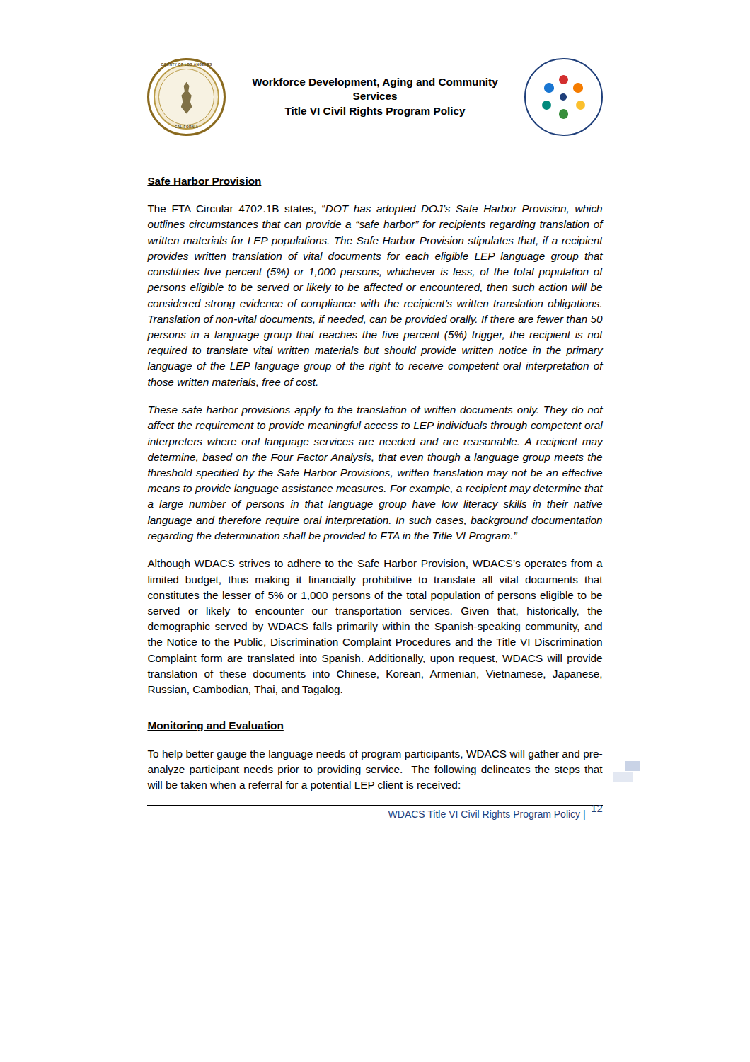COUNTY OF LOS ANGELES
CALIFORNIA
Workforce Development, Aging and Community Services
Title VI Civil Rights Program Policy
Safe Harbor Provision
The FTA Circular 4702.1B states, “DOT has adopted DOJ’s Safe Harbor Provision, which outlines circumstances that can provide a “safe harbor” for recipients regarding translation of written materials for LEP populations. The Safe Harbor Provision stipulates that, if a recipient provides written translation of vital documents for each eligible LEP language group that constitutes five percent (5%) or 1,000 persons, whichever is less, of the total population of persons eligible to be served or likely to be affected or encountered, then such action will be considered strong evidence of compliance with the recipient’s written translation obligations. Translation of non-vital documents, if needed, can be provided orally. If there are fewer than 50 persons in a language group that reaches the five percent (5%) trigger, the recipient is not required to translate vital written materials but should provide written notice in the primary language of the LEP language group of the right to receive competent oral interpretation of those written materials, free of cost.
These safe harbor provisions apply to the translation of written documents only. They do not affect the requirement to provide meaningful access to LEP individuals through competent oral interpreters where oral language services are needed and are reasonable. A recipient may determine, based on the Four Factor Analysis, that even though a language group meets the threshold specified by the Safe Harbor Provisions, written translation may not be an effective means to provide language assistance measures. For example, a recipient may determine that a large number of persons in that language group have low literacy skills in their native language and therefore require oral interpretation. In such cases, background documentation regarding the determination shall be provided to FTA in the Title VI Program.”
Although WDACS strives to adhere to the Safe Harbor Provision, WDACS’s operates from a limited budget, thus making it financially prohibitive to translate all vital documents that constitutes the lesser of 5% or 1,000 persons of the total population of persons eligible to be served or likely to encounter our transportation services. Given that, historically, the demographic served by WDACS falls primarily within the Spanish-speaking community, and the Notice to the Public, Discrimination Complaint Procedures and the Title VI Discrimination Complaint form are translated into Spanish. Additionally, upon request, WDACS will provide translation of these documents into Chinese, Korean, Armenian, Vietnamese, Japanese, Russian, Cambodian, Thai, and Tagalog.
Monitoring and Evaluation
To help better gauge the language needs of program participants, WDACS will gather and pre-analyze participant needs prior to providing service. The following delineates the steps that will be taken when a referral for a potential LEP client is received:
WDACS Title VI Civil Rights Program Policy | 12